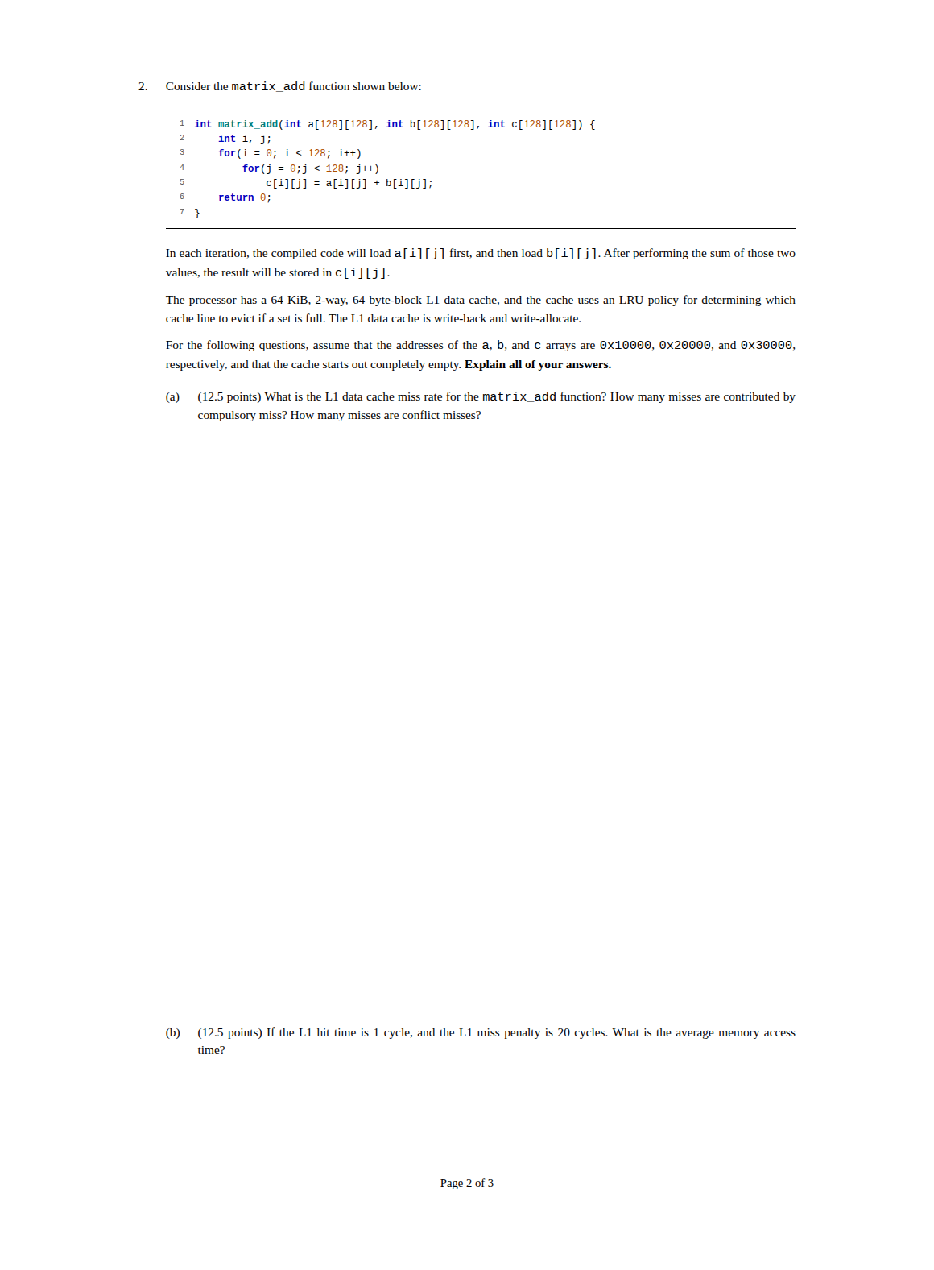2. Consider the matrix_add function shown below:
| 1 | int matrix_add ( int a[ 128 ][ 128 ], int b[ 128 ][ 128 ], int c[ 128 ][ 128 ]) { |
| 2 | int i, j; |
| 3 | for (i = 0 ; i < 128 ; i++) |
| 4 | for (j = 0 ;j < 128 ; j++) |
| 5 | c[i][j] = a[i][j] + b[i][j]; |
| 6 | return 0 ; |
| 7 | } |
In each iteration, the compiled code will load a[i][j] first, and then load b[i][j]. After performing the sum of those two values, the result will be stored in c[i][j].
The processor has a 64 KiB, 2-way, 64 byte-block L1 data cache, and the cache uses an LRU policy for determining which cache line to evict if a set is full. The L1 data cache is write-back and write-allocate.
For the following questions, assume that the addresses of the a, b, and c arrays are 0x10000, 0x20000, and 0x30000, respectively, and that the cache starts out completely empty. Explain all of your answers.
(a) (12.5 points) What is the L1 data cache miss rate for the matrix_add function? How many misses are contributed by compulsory miss? How many misses are conflict misses?
(b) (12.5 points) If the L1 hit time is 1 cycle, and the L1 miss penalty is 20 cycles. What is the average memory access time?
Page 2 of 3